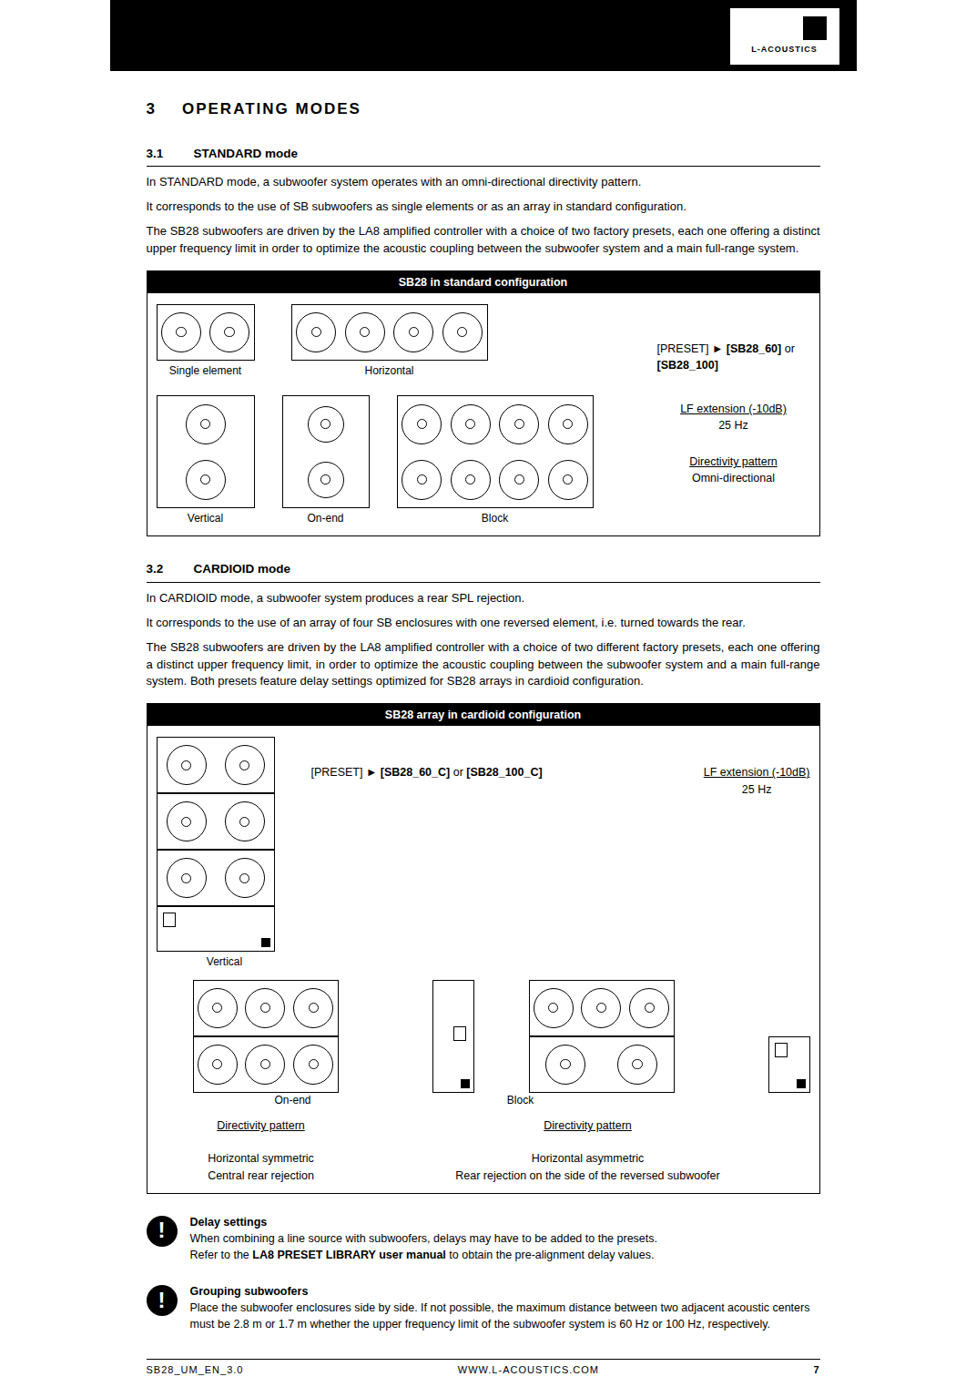L-ACOUSTICS
3 OPERATING MODES
3.1 STANDARD mode
In STANDARD mode, a subwoofer system operates with an omni-directional directivity pattern.
It corresponds to the use of SB subwoofers as single elements or as an array in standard configuration.
The SB28 subwoofers are driven by the LA8 amplified controller with a choice of two factory presets, each one offering a distinct upper frequency limit in order to optimize the acoustic coupling between the subwoofer system and a main full-range system.
SB28 in standard configuration
Single element
Horizontal
Vertical
On-end
Block
[PRESET] ► [SB28_60] or [SB28_100]
LF extension (-10dB)
25 Hz
Directivity pattern
Omni-directional
3.2 CARDIOID mode
In CARDIOID mode, a subwoofer system produces a rear SPL rejection.
It corresponds to the use of an array of four SB enclosures with one reversed element, i.e. turned towards the rear.
The SB28 subwoofers are driven by the LA8 amplified controller with a choice of two different factory presets, each one offering a distinct upper frequency limit, in order to optimize the acoustic coupling between the subwoofer system and a main full-range system. Both presets feature delay settings optimized for SB28 arrays in cardioid configuration.
SB28 array in cardioid configuration
Vertical
[PRESET] ► [SB28_60_C] or [SB28_100_C]
LF extension (-10dB)
25 Hz
On-end
Block
Directivity pattern
Horizontal symmetric
Central rear rejection
Directivity pattern
Horizontal asymmetric
Rear rejection on the side of the reversed subwoofer
!
Delay settings
When combining a line source with subwoofers, delays may have to be added to the presets.
Refer to the LA8 PRESET LIBRARY user manual to obtain the pre-alignment delay values.
!
Grouping subwoofers
Place the subwoofer enclosures side by side. If not possible, the maximum distance between two adjacent acoustic centers must be 2.8 m or 1.7 m whether the upper frequency limit of the subwoofer system is 60 Hz or 100 Hz, respectively.
SB28_UM_EN_3.0
WWW.L-ACOUSTICS.COM
7